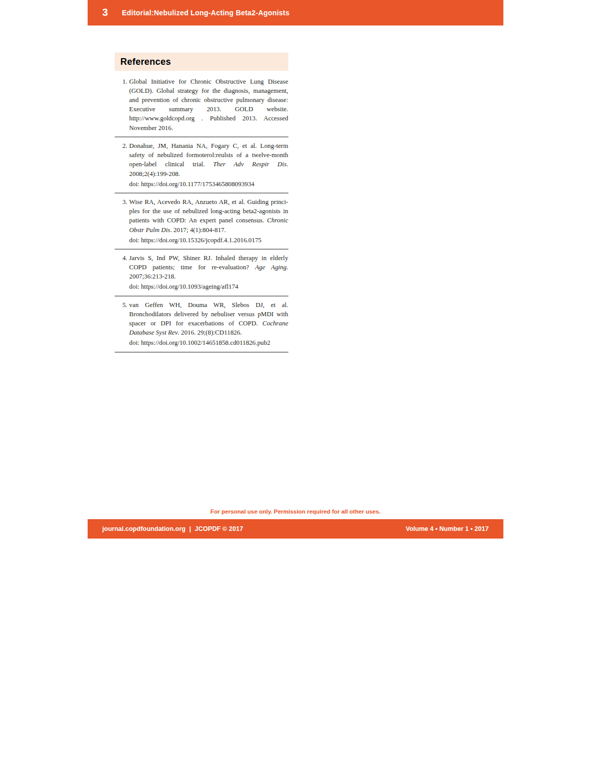3
Editorial:Nebulized Long-Acting Beta2-Agonists
References
Global Initiative for Chronic Obstructive Lung Disease (GOLD). Global strategy for the diagnosis, management, and prevention of chronic obstructive pulmonary disease: Executive summary 2013. GOLD website. http://www.goldcopd.org . Published 2013. Accessed November 2016.
Donahue, JM, Hanania NA, Fogary C, et al. Long-term safety of nebulized formoterol:reulsts of a twelve-month open-label clinical trial. Ther Adv Respir Dis. 2008;2(4):199-208. doi: https://doi.org/10.1177/1753465808093934
Wise RA, Acevedo RA, Anzueto AR, et al. Guiding principles for the use of nebulized long-acting beta2-agonists in patients with COPD: An expert panel consensus. Chronic Obstr Pulm Dis. 2017; 4(1):804-817. doi: https://doi.org/10.15326/jcopdf.4.1.2016.0175
Jarvis S, Ind PW, Shiner RJ. Inhaled therapy in elderly COPD patients; time for re-evaluation? Age Aging. 2007;36:213-218. doi: https://doi.org/10.1093/ageing/afl174
van Geffen WH, Douma WR, Slebos DJ, et al. Bronchodilators delivered by nebuliser versus pMDI with spacer or DPI for exacerbations of COPD. Cochrane Database Syst Rev. 2016. 29;(8):CD11826. doi: https://doi.org/10.1002/14651858.cd011826.pub2
For personal use only. Permission required for all other uses.
journal.copdfoundation.org | JCOPDF © 2017
Volume 4 • Number 1 • 2017